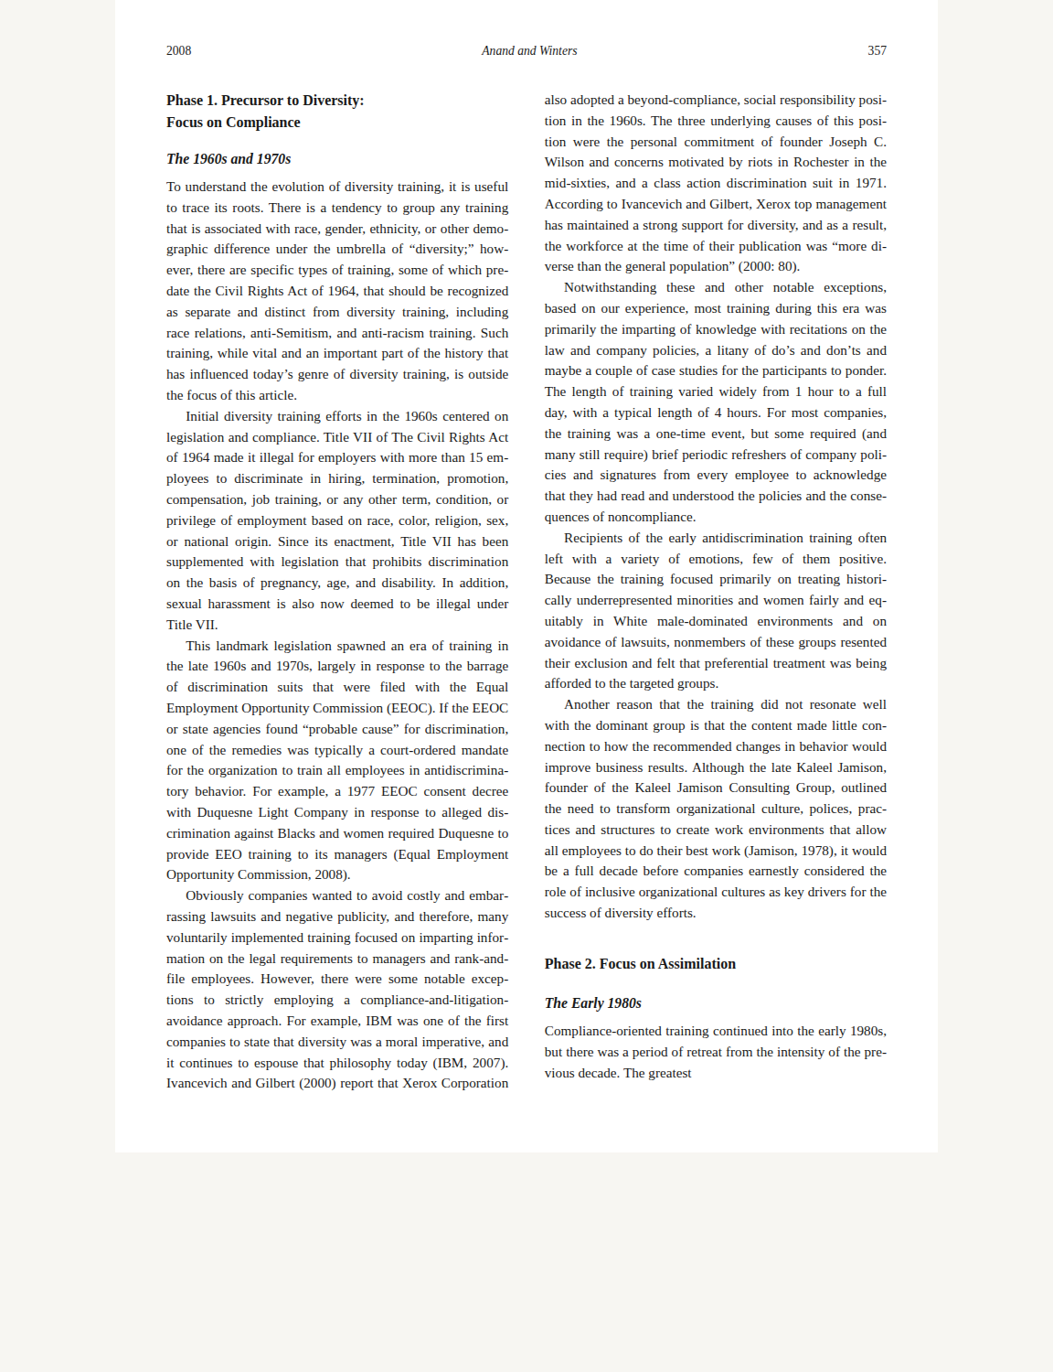2008 Anand and Winters 357
Phase 1. Precursor to Diversity:
Focus on Compliance
The 1960s and 1970s
To understand the evolution of diversity training, it is useful to trace its roots. There is a tendency to group any training that is associated with race, gender, ethnicity, or other demographic difference under the umbrella of “diversity;” however, there are specific types of training, some of which predate the Civil Rights Act of 1964, that should be recognized as separate and distinct from diversity training, including race relations, anti-Semitism, and anti-racism training. Such training, while vital and an important part of the history that has influenced today’s genre of diversity training, is outside the focus of this article.
Initial diversity training efforts in the 1960s centered on legislation and compliance. Title VII of The Civil Rights Act of 1964 made it illegal for employers with more than 15 employees to discriminate in hiring, termination, promotion, compensation, job training, or any other term, condition, or privilege of employment based on race, color, religion, sex, or national origin. Since its enactment, Title VII has been supplemented with legislation that prohibits discrimination on the basis of pregnancy, age, and disability. In addition, sexual harassment is also now deemed to be illegal under Title VII.
This landmark legislation spawned an era of training in the late 1960s and 1970s, largely in response to the barrage of discrimination suits that were filed with the Equal Employment Opportunity Commission (EEOC). If the EEOC or state agencies found “probable cause” for discrimination, one of the remedies was typically a court-ordered mandate for the organization to train all employees in antidiscriminatory behavior. For example, a 1977 EEOC consent decree with Duquesne Light Company in response to alleged discrimination against Blacks and women required Duquesne to provide EEO training to its managers (Equal Employment Opportunity Commission, 2008).
Obviously companies wanted to avoid costly and embarrassing lawsuits and negative publicity, and therefore, many voluntarily implemented training focused on imparting information on the legal requirements to managers and rank-and-file employees. However, there were some notable exceptions to strictly employing a compliance-and-litigation-avoidance approach. For example, IBM was one of the first companies to state that diversity was a moral imperative, and it continues to espouse that philosophy today (IBM, 2007). Ivancevich and Gilbert (2000) report that Xerox Corporation also adopted a beyond-compliance, social responsibility position in the 1960s. The three underlying causes of this position were the personal commitment of founder Joseph C. Wilson and concerns motivated by riots in Rochester in the mid-sixties, and a class action discrimination suit in 1971. According to Ivancevich and Gilbert, Xerox top management has maintained a strong support for diversity, and as a result, the workforce at the time of their publication was “more diverse than the general population” (2000: 80).
Notwithstanding these and other notable exceptions, based on our experience, most training during this era was primarily the imparting of knowledge with recitations on the law and company policies, a litany of do’s and don’ts and maybe a couple of case studies for the participants to ponder. The length of training varied widely from 1 hour to a full day, with a typical length of 4 hours. For most companies, the training was a one-time event, but some required (and many still require) brief periodic refreshers of company policies and signatures from every employee to acknowledge that they had read and understood the policies and the consequences of noncompliance.
Recipients of the early antidiscrimination training often left with a variety of emotions, few of them positive. Because the training focused primarily on treating historically underrepresented minorities and women fairly and equitably in White male-dominated environments and on avoidance of lawsuits, nonmembers of these groups resented their exclusion and felt that preferential treatment was being afforded to the targeted groups.
Another reason that the training did not resonate well with the dominant group is that the content made little connection to how the recommended changes in behavior would improve business results. Although the late Kaleel Jamison, founder of the Kaleel Jamison Consulting Group, outlined the need to transform organizational culture, polices, practices and structures to create work environments that allow all employees to do their best work (Jamison, 1978), it would be a full decade before companies earnestly considered the role of inclusive organizational cultures as key drivers for the success of diversity efforts.
Phase 2. Focus on Assimilation
The Early 1980s
Compliance-oriented training continued into the early 1980s, but there was a period of retreat from the intensity of the previous decade. The greatest